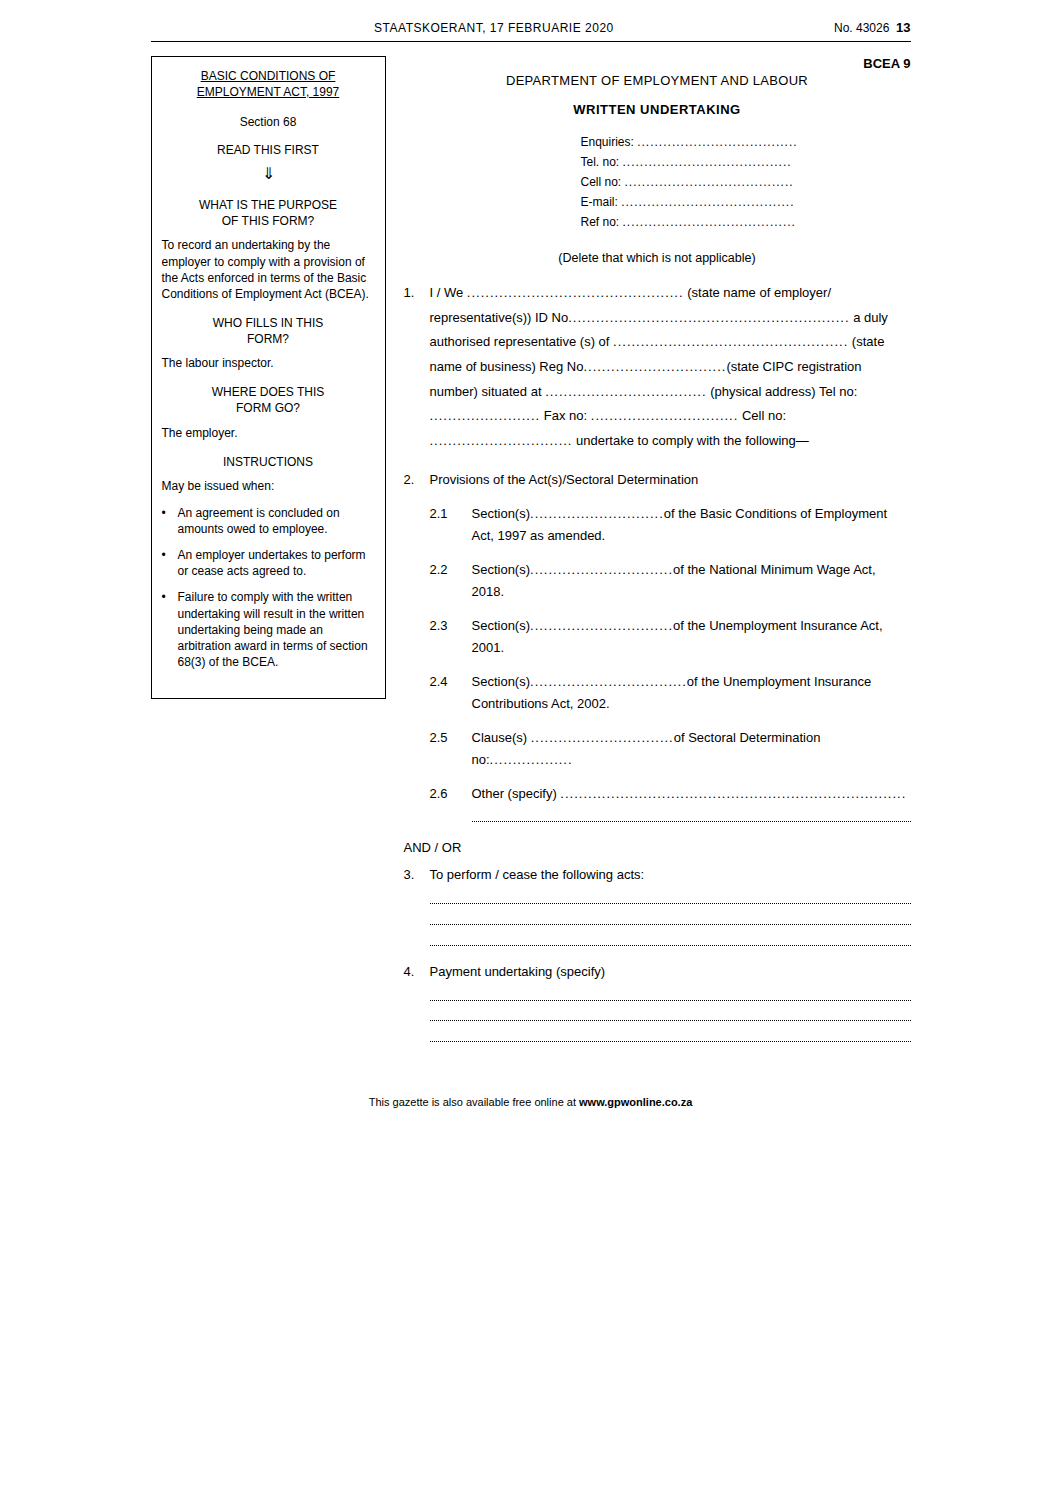STAATSKOERANT, 17 FEBRUARIE 2020
No. 43026 13
BASIC CONDITIONS OF
EMPLOYMENT ACT, 1997
Section 68
READ THIS FIRST
⇓
WHAT IS THE PURPOSE
OF THIS FORM?
To record an undertaking by the employer to comply with a provision of the Acts enforced in terms of the Basic Conditions of Employment Act (BCEA).
WHO FILLS IN THIS
FORM?
The labour inspector.
WHERE DOES THIS
FORM GO?
The employer.
INSTRUCTIONS
May be issued when:
An agreement is concluded on amounts owed to employee.
An employer undertakes to perform or cease acts agreed to.
Failure to comply with the written undertaking will result in the written undertaking being made an arbitration award in terms of section 68(3) of the BCEA.
BCEA 9
DEPARTMENT OF EMPLOYMENT AND LABOUR
WRITTEN UNDERTAKING
Enquiries: .....................................
Tel. no: .......................................
Cell no: .......................................
E-mail: ........................................
Ref no: ........................................
(Delete that which is not applicable)
I / We ............................................... (state name of employer/ representative(s)) ID No............................................................. a duly authorised representative (s) of ................................................... (state name of business) Reg No...............................(state CIPC registration number) situated at ................................... (physical address) Tel no: ........................ Fax no: ................................ Cell no: ............................... undertake to comply with the following—
Provisions of the Act(s)/Sectoral Determination
2.1
Section(s)............................. of the Basic Conditions of Employment Act, 1997 as amended.
2.2
Section(s)............................... of the National Minimum Wage Act, 2018.
2.3
Section(s)............................... of the Unemployment Insurance Act, 2001.
2.4
Section(s).................................. of the Unemployment Insurance Contributions Act, 2002.
2.5
Clause(s) ............................... of Sectoral Determination no:..................
2.6
Other (specify) ...........................................................................
AND / OR
To perform / cease the following acts:
Payment undertaking (specify)
This gazette is also available free online at www.gpwonline.co.za